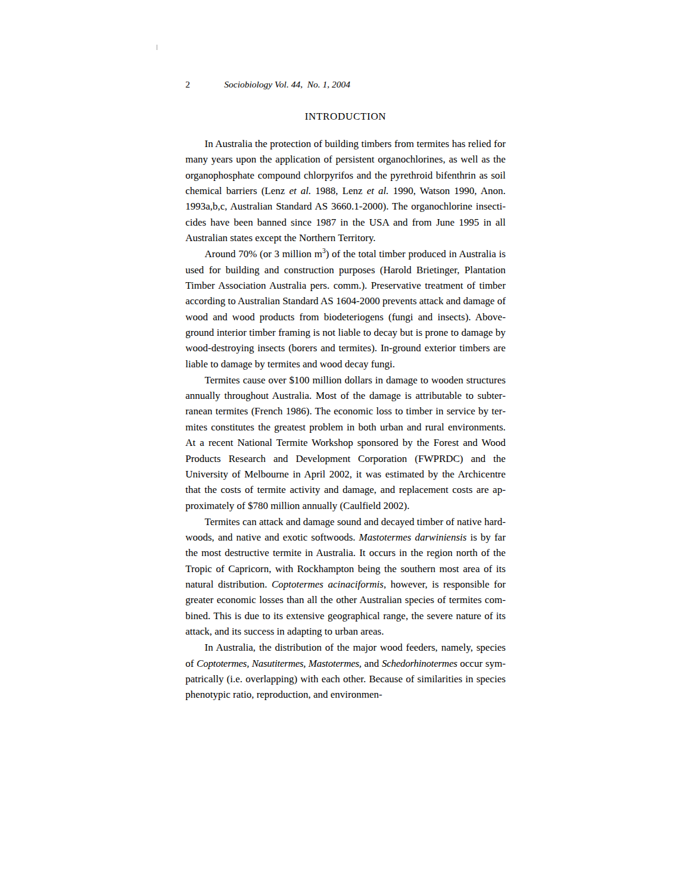2 Sociobiology Vol. 44, No. 1, 2004
INTRODUCTION
In Australia the protection of building timbers from termites has relied for many years upon the application of persistent organochlorines, as well as the organophosphate compound chlorpyrifos and the pyrethroid bifenthrin as soil chemical barriers (Lenz et al. 1988, Lenz et al. 1990, Watson 1990, Anon. 1993a,b,c, Australian Standard AS 3660.1-2000). The organochlorine insecticides have been banned since 1987 in the USA and from June 1995 in all Australian states except the Northern Territory.
Around 70% (or 3 million m3) of the total timber produced in Australia is used for building and construction purposes (Harold Brietinger, Plantation Timber Association Australia pers. comm.). Preservative treatment of timber according to Australian Standard AS 1604-2000 prevents attack and damage of wood and wood products from biodeteriogens (fungi and insects). Above-ground interior timber framing is not liable to decay but is prone to damage by wood-destroying insects (borers and termites). In-ground exterior timbers are liable to damage by termites and wood decay fungi.
Termites cause over $100 million dollars in damage to wooden structures annually throughout Australia. Most of the damage is attributable to subterranean termites (French 1986). The economic loss to timber in service by termites constitutes the greatest problem in both urban and rural environments. At a recent National Termite Workshop sponsored by the Forest and Wood Products Research and Development Corporation (FWPRDC) and the University of Melbourne in April 2002, it was estimated by the Archicentre that the costs of termite activity and damage, and replacement costs are approximately of $780 million annually (Caulfield 2002).
Termites can attack and damage sound and decayed timber of native hardwoods, and native and exotic softwoods. Mastotermes darwiniensis is by far the most destructive termite in Australia. It occurs in the region north of the Tropic of Capricorn, with Rockhampton being the southern most area of its natural distribution. Coptotermes acinaciformis, however, is responsible for greater economic losses than all the other Australian species of termites combined. This is due to its extensive geographical range, the severe nature of its attack, and its success in adapting to urban areas.
In Australia, the distribution of the major wood feeders, namely, species of Coptotermes, Nasutitermes, Mastotermes, and Schedorhinotermes occur sympatrically (i.e. overlapping) with each other. Because of similarities in species phenotypic ratio, reproduction, and environmen-